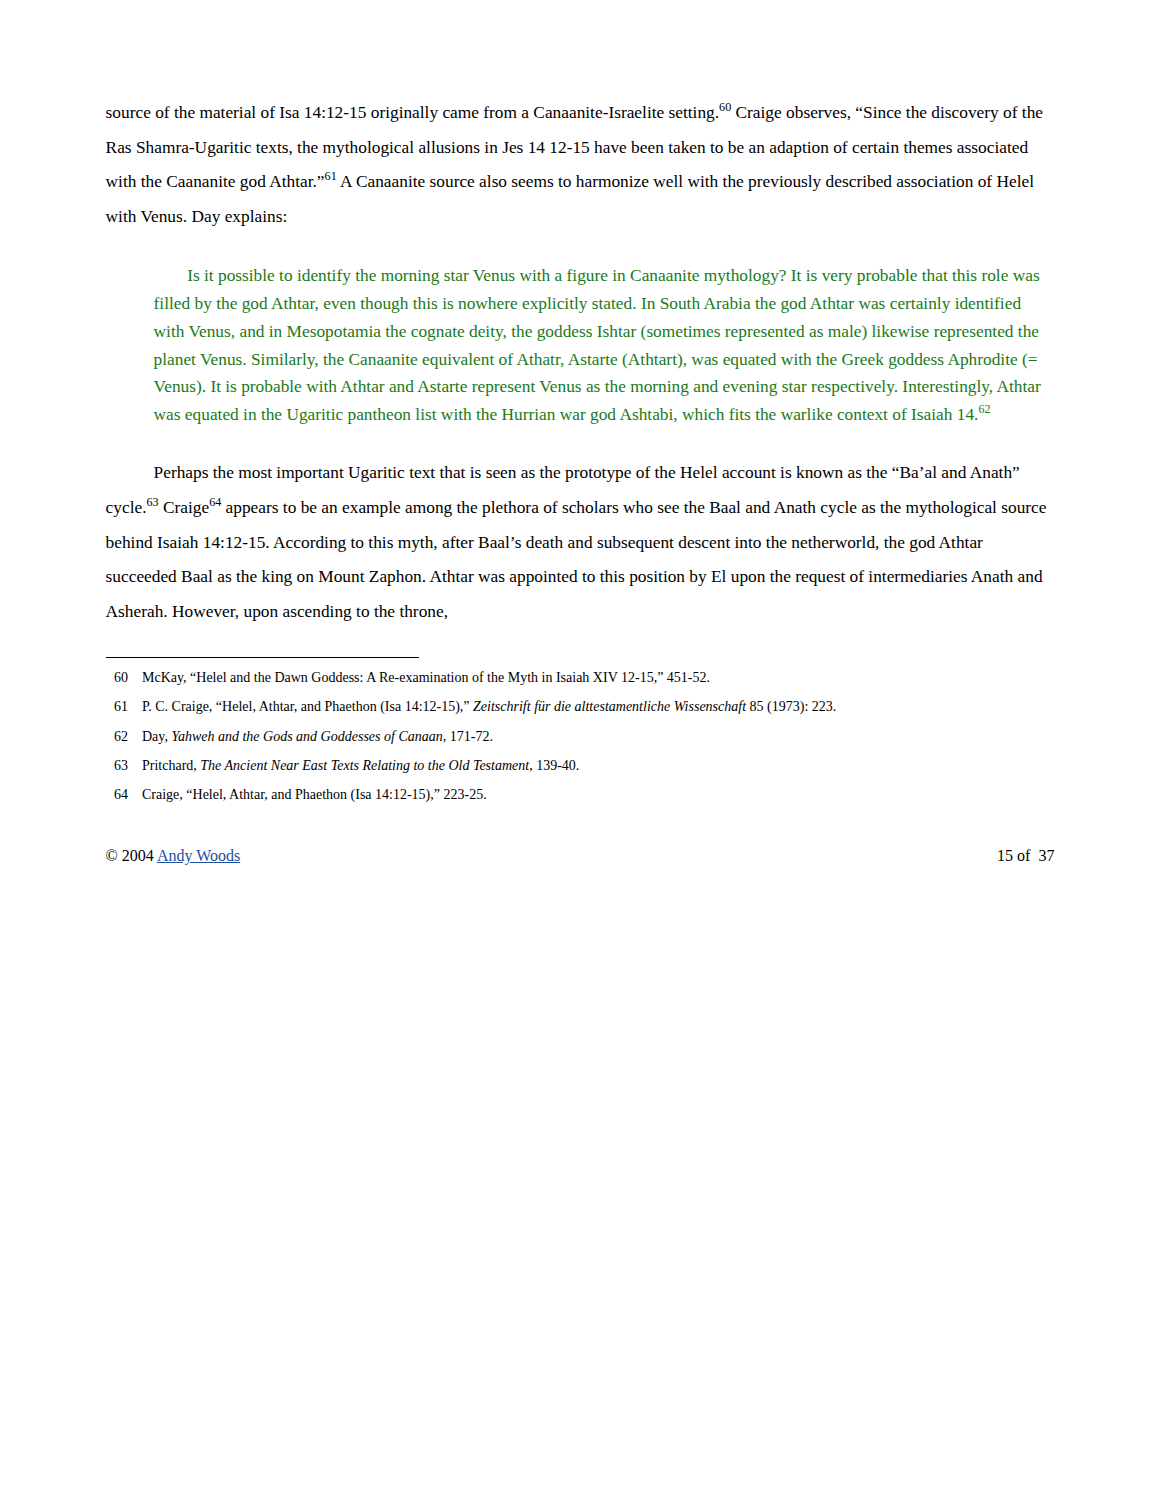source of the material of Isa 14:12-15 originally came from a Canaanite-Israelite setting.60 Craige observes, “Since the discovery of the Ras Shamra-Ugaritic texts, the mythological allusions in Jes 14 12-15 have been taken to be an adaption of certain themes associated with the Caananite god Athtar.”61 A Canaanite source also seems to harmonize well with the previously described association of Helel with Venus. Day explains:
Is it possible to identify the morning star Venus with a figure in Canaanite mythology? It is very probable that this role was filled by the god Athtar, even though this is nowhere explicitly stated. In South Arabia the god Athtar was certainly identified with Venus, and in Mesopotamia the cognate deity, the goddess Ishtar (sometimes represented as male) likewise represented the planet Venus. Similarly, the Canaanite equivalent of Athatr, Astarte (Athtart), was equated with the Greek goddess Aphrodite (= Venus). It is probable with Athtar and Astarte represent Venus as the morning and evening star respectively. Interestingly, Athtar was equated in the Ugaritic pantheon list with the Hurrian war god Ashtabi, which fits the warlike context of Isaiah 14.62
Perhaps the most important Ugaritic text that is seen as the prototype of the Helel account is known as the “Ba’al and Anath” cycle.63 Craige64 appears to be an example among the plethora of scholars who see the Baal and Anath cycle as the mythological source behind Isaiah 14:12-15. According to this myth, after Baal’s death and subsequent descent into the netherworld, the god Athtar succeeded Baal as the king on Mount Zaphon. Athtar was appointed to this position by El upon the request of intermediaries Anath and Asherah. However, upon ascending to the throne,
60 McKay, “Helel and the Dawn Goddess: A Re-examination of the Myth in Isaiah XIV 12-15,” 451-52.
61 P. C. Craige, “Helel, Athtar, and Phaethon (Isa 14:12-15),” Zeitschrift für die alttestamentliche Wissenschaft 85 (1973): 223.
62 Day, Yahweh and the Gods and Goddesses of Canaan, 171-72.
63 Pritchard, The Ancient Near East Texts Relating to the Old Testament, 139-40.
64 Craige, “Helel, Athtar, and Phaethon (Isa 14:12-15),” 223-25.
© 2004 Andy Woods
15 of 37